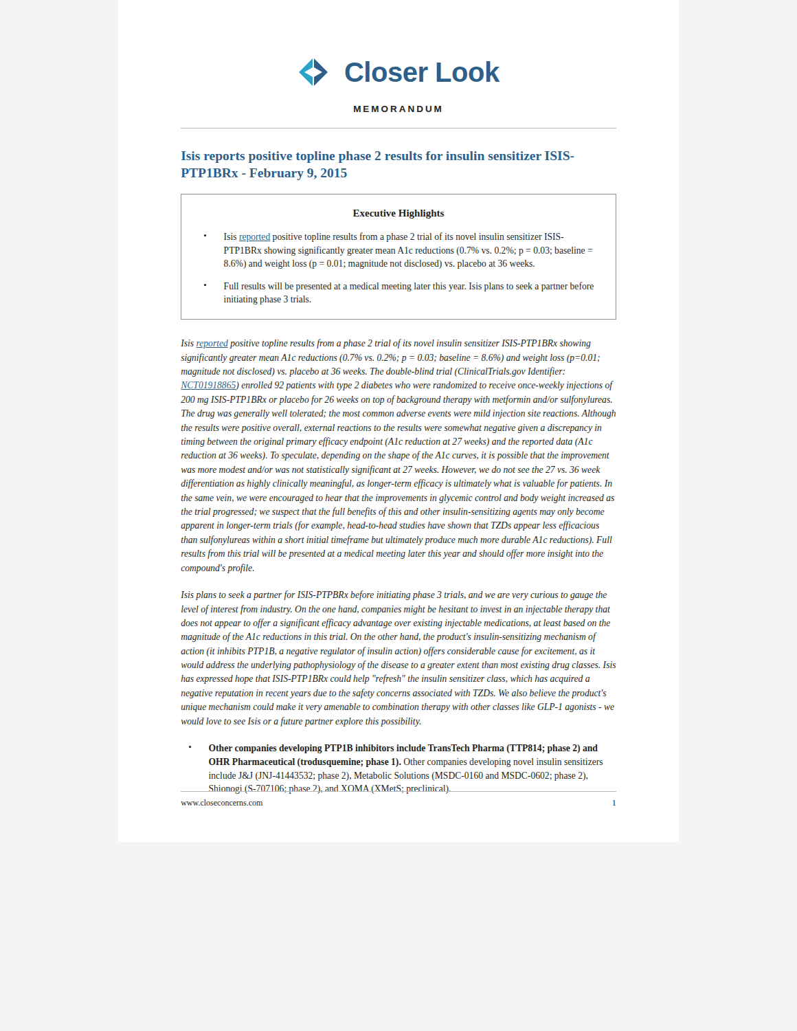Closer Look
MEMORANDUM
Isis reports positive topline phase 2 results for insulin sensitizer ISIS-PTP1BRx - February 9, 2015
Executive Highlights
Isis reported positive topline results from a phase 2 trial of its novel insulin sensitizer ISIS-PTP1BRx showing significantly greater mean A1c reductions (0.7% vs. 0.2%; p = 0.03; baseline = 8.6%) and weight loss (p = 0.01; magnitude not disclosed) vs. placebo at 36 weeks.
Full results will be presented at a medical meeting later this year. Isis plans to seek a partner before initiating phase 3 trials.
Isis reported positive topline results from a phase 2 trial of its novel insulin sensitizer ISIS-PTP1BRx showing significantly greater mean A1c reductions (0.7% vs. 0.2%; p = 0.03; baseline = 8.6%) and weight loss (p=0.01; magnitude not disclosed) vs. placebo at 36 weeks. The double-blind trial (ClinicalTrials.gov Identifier: NCT01918865) enrolled 92 patients with type 2 diabetes who were randomized to receive once-weekly injections of 200 mg ISIS-PTP1BRx or placebo for 26 weeks on top of background therapy with metformin and/or sulfonylureas. The drug was generally well tolerated; the most common adverse events were mild injection site reactions. Although the results were positive overall, external reactions to the results were somewhat negative given a discrepancy in timing between the original primary efficacy endpoint (A1c reduction at 27 weeks) and the reported data (A1c reduction at 36 weeks). To speculate, depending on the shape of the A1c curves, it is possible that the improvement was more modest and/or was not statistically significant at 27 weeks. However, we do not see the 27 vs. 36 week differentiation as highly clinically meaningful, as longer-term efficacy is ultimately what is valuable for patients. In the same vein, we were encouraged to hear that the improvements in glycemic control and body weight increased as the trial progressed; we suspect that the full benefits of this and other insulin-sensitizing agents may only become apparent in longer-term trials (for example, head-to-head studies have shown that TZDs appear less efficacious than sulfonylureas within a short initial timeframe but ultimately produce much more durable A1c reductions). Full results from this trial will be presented at a medical meeting later this year and should offer more insight into the compound's profile.
Isis plans to seek a partner for ISIS-PTPBRx before initiating phase 3 trials, and we are very curious to gauge the level of interest from industry. On the one hand, companies might be hesitant to invest in an injectable therapy that does not appear to offer a significant efficacy advantage over existing injectable medications, at least based on the magnitude of the A1c reductions in this trial. On the other hand, the product's insulin-sensitizing mechanism of action (it inhibits PTP1B, a negative regulator of insulin action) offers considerable cause for excitement, as it would address the underlying pathophysiology of the disease to a greater extent than most existing drug classes. Isis has expressed hope that ISIS-PTP1BRx could help "refresh" the insulin sensitizer class, which has acquired a negative reputation in recent years due to the safety concerns associated with TZDs. We also believe the product's unique mechanism could make it very amenable to combination therapy with other classes like GLP-1 agonists - we would love to see Isis or a future partner explore this possibility.
Other companies developing PTP1B inhibitors include TransTech Pharma (TTP814; phase 2) and OHR Pharmaceutical (trodusquemine; phase 1). Other companies developing novel insulin sensitizers include J&J (JNJ-41443532; phase 2), Metabolic Solutions (MSDC-0160 and MSDC-0602; phase 2), Shionogi (S-707106; phase 2), and XOMA (XMetS; preclinical).
www.closeconcerns.com 1